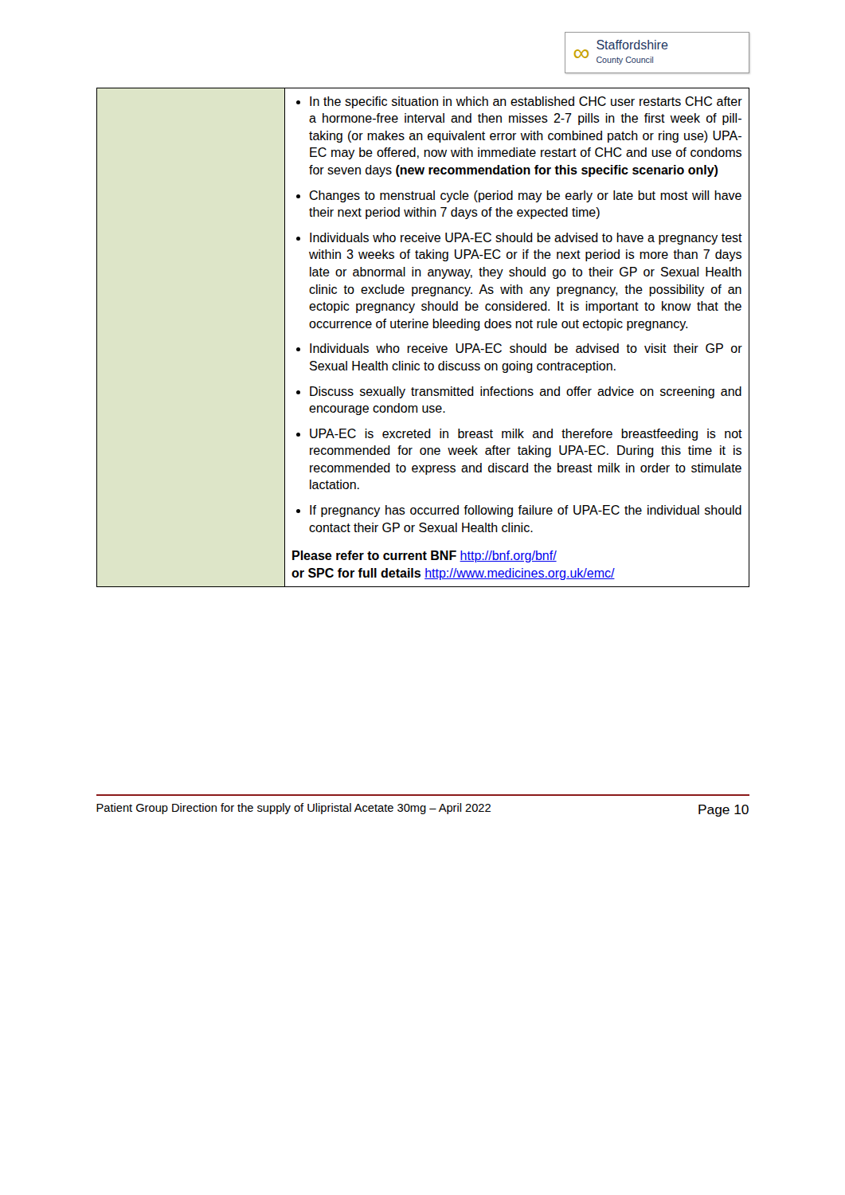∞ Staffordshire
County Council
| | In the specific situation in which an established CHC user restarts CHC after a hormone-free interval and then misses 2-7 pills in the first week of pill-taking (or makes an equivalent error with combined patch or ring use) UPA-EC may be offered, now with immediate restart of CHC and use of condoms for seven days (new recommendation for this specific scenario only) Changes to menstrual cycle (period may be early or late but most will have their next period within 7 days of the expected time) Individuals who receive UPA-EC should be advised to have a pregnancy test within 3 weeks of taking UPA-EC or if the next period is more than 7 days late or abnormal in anyway, they should go to their GP or Sexual Health clinic to exclude pregnancy. As with any pregnancy, the possibility of an ectopic pregnancy should be considered. It is important to know that the occurrence of uterine bleeding does not rule out ectopic pregnancy. Individuals who receive UPA-EC should be advised to visit their GP or Sexual Health clinic to discuss on going contraception. Discuss sexually transmitted infections and offer advice on screening and encourage condom use. UPA-EC is excreted in breast milk and therefore breastfeeding is not recommended for one week after taking UPA-EC. During this time it is recommended to express and discard the breast milk in order to stimulate lactation. If pregnancy has occurred following failure of UPA-EC the individual should contact their GP or Sexual Health clinic. Please refer to current BNF http://bnf.org/bnf/ or SPC for full details http://www.medicines.org.uk/emc/ |
Patient Group Direction for the supply of Ulipristal Acetate 30mg – April 2022 Page 10